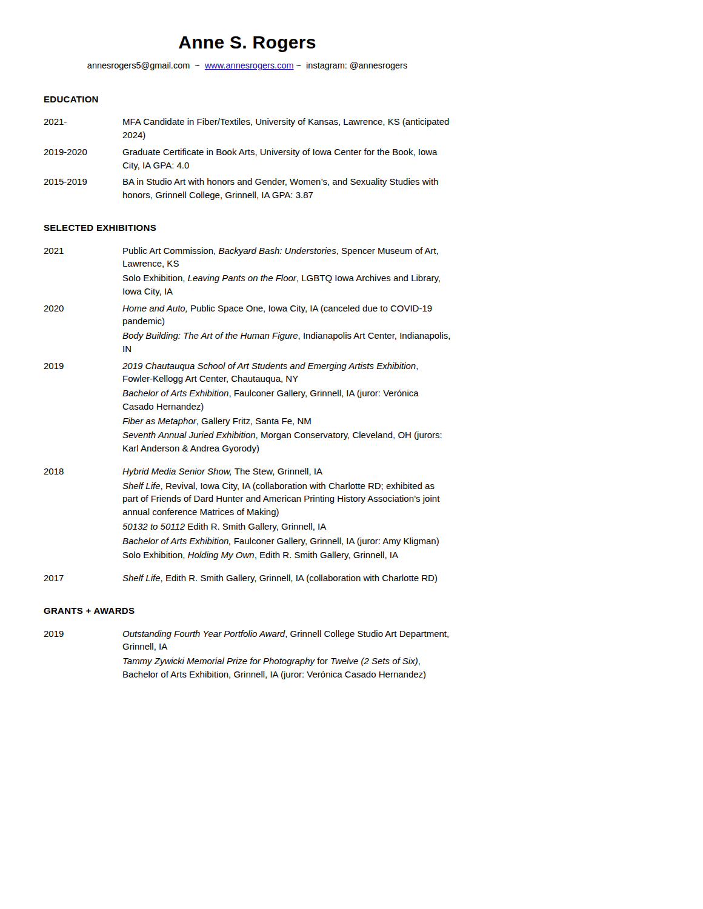Anne S. Rogers
annesrogers5@gmail.com ~ www.annesrogers.com ~ instagram: @annesrogers
EDUCATION
2021-
MFA Candidate in Fiber/Textiles, University of Kansas, Lawrence, KS (anticipated 2024)
2019-2020
Graduate Certificate in Book Arts, University of Iowa Center for the Book, Iowa City, IA GPA: 4.0
2015-2019
BA in Studio Art with honors and Gender, Women’s, and Sexuality Studies with honors, Grinnell College, Grinnell, IA GPA: 3.87
SELECTED EXHIBITIONS
2021
Public Art Commission, Backyard Bash: Understories, Spencer Museum of Art, Lawrence, KS
Solo Exhibition, Leaving Pants on the Floor, LGBTQ Iowa Archives and Library, Iowa City, IA
2020
Home and Auto, Public Space One, Iowa City, IA (canceled due to COVID-19 pandemic)
Body Building: The Art of the Human Figure, Indianapolis Art Center, Indianapolis, IN
2019
2019 Chautauqua School of Art Students and Emerging Artists Exhibition, Fowler-Kellogg Art Center, Chautauqua, NY
Bachelor of Arts Exhibition, Faulconer Gallery, Grinnell, IA (juror: Verónica Casado Hernandez)
Fiber as Metaphor, Gallery Fritz, Santa Fe, NM
Seventh Annual Juried Exhibition, Morgan Conservatory, Cleveland, OH (jurors: Karl Anderson & Andrea Gyorody)
2018
Hybrid Media Senior Show, The Stew, Grinnell, IA
Shelf Life, Revival, Iowa City, IA (collaboration with Charlotte RD; exhibited as part of Friends of Dard Hunter and American Printing History Association’s joint annual conference Matrices of Making)
50132 to 50112 Edith R. Smith Gallery, Grinnell, IA
Bachelor of Arts Exhibition, Faulconer Gallery, Grinnell, IA (juror: Amy Kligman)
Solo Exhibition, Holding My Own, Edith R. Smith Gallery, Grinnell, IA
2017
Shelf Life, Edith R. Smith Gallery, Grinnell, IA (collaboration with Charlotte RD)
GRANTS + AWARDS
2019
Outstanding Fourth Year Portfolio Award, Grinnell College Studio Art Department, Grinnell, IA
Tammy Zywicki Memorial Prize for Photography for Twelve (2 Sets of Six), Bachelor of Arts Exhibition, Grinnell, IA (juror: Verónica Casado Hernandez)